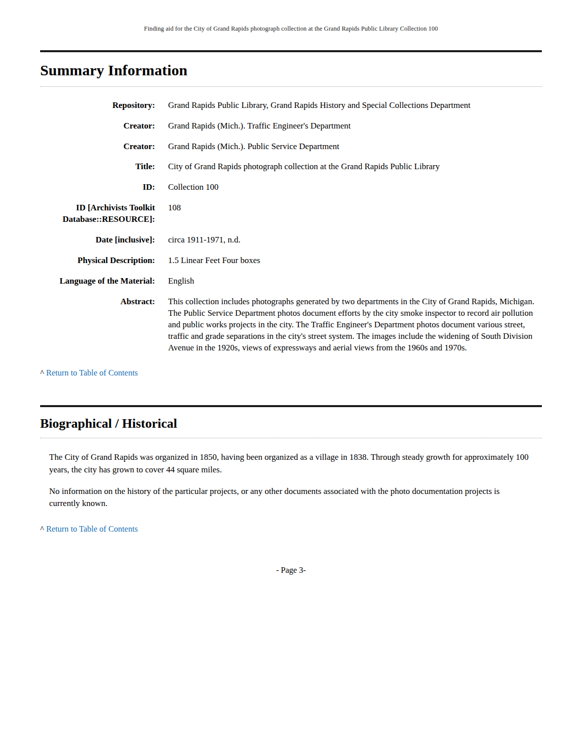Finding aid for the City of Grand Rapids photograph collection at the Grand Rapids Public Library Collection 100
Summary Information
Repository:
Grand Rapids Public Library, Grand Rapids History and Special Collections Department
Creator:
Grand Rapids (Mich.). Traffic Engineer's Department
Creator:
Grand Rapids (Mich.). Public Service Department
Title:
City of Grand Rapids photograph collection at the Grand Rapids Public Library
ID:
Collection 100
ID [Archivists Toolkit Database::RESOURCE]:
108
Date [inclusive]:
circa 1911-1971, n.d.
Physical Description:
1.5 Linear Feet Four boxes
Language of the Material:
English
Abstract:
This collection includes photographs generated by two departments in the City of Grand Rapids, Michigan. The Public Service Department photos document efforts by the city smoke inspector to record air pollution and public works projects in the city. The Traffic Engineer's Department photos document various street, traffic and grade separations in the city's street system. The images include the widening of South Division Avenue in the 1920s, views of expressways and aerial views from the 1960s and 1970s.
^ Return to Table of Contents
Biographical / Historical
The City of Grand Rapids was organized in 1850, having been organized as a village in 1838. Through steady growth for approximately 100 years, the city has grown to cover 44 square miles.
No information on the history of the particular projects, or any other documents associated with the photo documentation projects is currently known.
^ Return to Table of Contents
- Page 3-